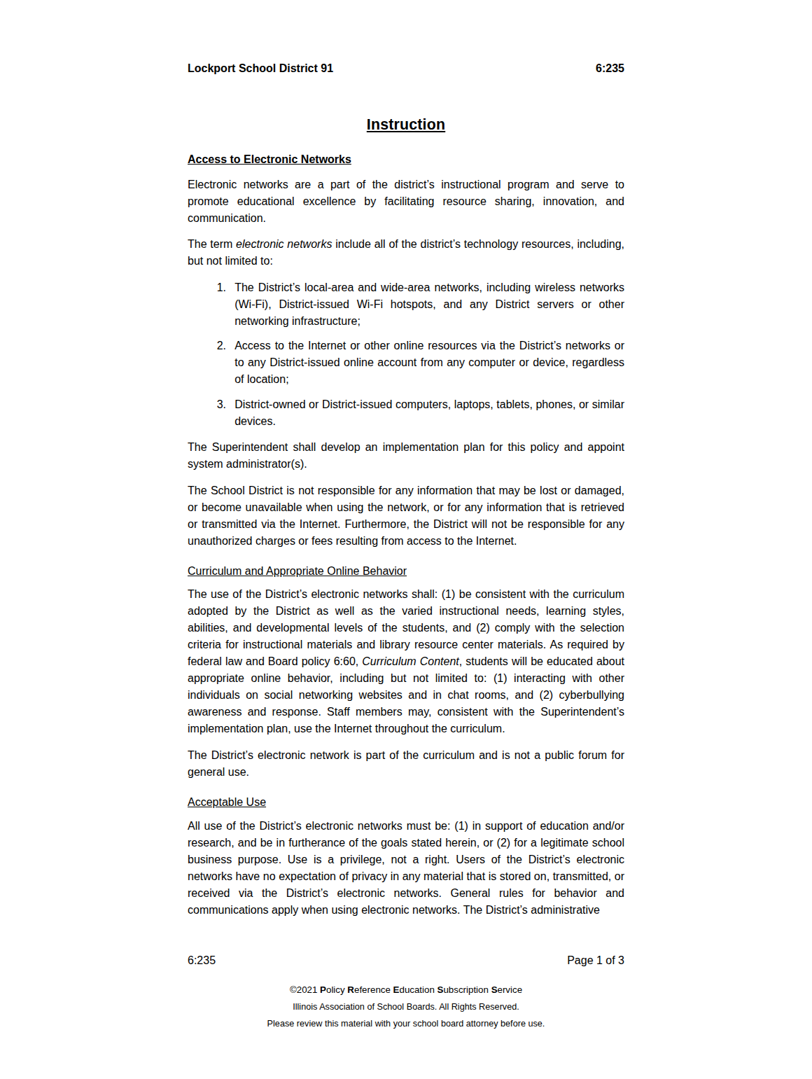Lockport School District 91 6:235
Instruction
Access to Electronic Networks
Electronic networks are a part of the district’s instructional program and serve to promote educational excellence by facilitating resource sharing, innovation, and communication.
The term electronic networks include all of the district’s technology resources, including, but not limited to:
The District’s local-area and wide-area networks, including wireless networks (Wi-Fi), District-issued Wi-Fi hotspots, and any District servers or other networking infrastructure;
Access to the Internet or other online resources via the District’s networks or to any District-issued online account from any computer or device, regardless of location;
District-owned or District-issued computers, laptops, tablets, phones, or similar devices.
The Superintendent shall develop an implementation plan for this policy and appoint system administrator(s).
The School District is not responsible for any information that may be lost or damaged, or become unavailable when using the network, or for any information that is retrieved or transmitted via the Internet. Furthermore, the District will not be responsible for any unauthorized charges or fees resulting from access to the Internet.
Curriculum and Appropriate Online Behavior
The use of the District’s electronic networks shall: (1) be consistent with the curriculum adopted by the District as well as the varied instructional needs, learning styles, abilities, and developmental levels of the students, and (2) comply with the selection criteria for instructional materials and library resource center materials. As required by federal law and Board policy 6:60, Curriculum Content, students will be educated about appropriate online behavior, including but not limited to: (1) interacting with other individuals on social networking websites and in chat rooms, and (2) cyberbullying awareness and response. Staff members may, consistent with the Superintendent’s implementation plan, use the Internet throughout the curriculum.
The District’s electronic network is part of the curriculum and is not a public forum for general use.
Acceptable Use
All use of the District’s electronic networks must be: (1) in support of education and/or research, and be in furtherance of the goals stated herein, or (2) for a legitimate school business purpose. Use is a privilege, not a right. Users of the District’s electronic networks have no expectation of privacy in any material that is stored on, transmitted, or received via the District’s electronic networks. General rules for behavior and communications apply when using electronic networks. The District’s administrative
6:235 Page 1 of 3
©2021 Policy Reference Education Subscription Service
Illinois Association of School Boards. All Rights Reserved.
Please review this material with your school board attorney before use.